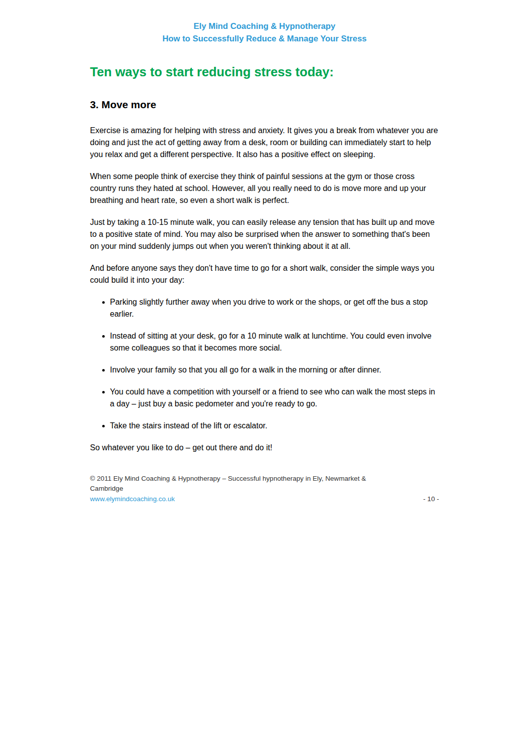Ely Mind Coaching & Hypnotherapy
How to Successfully Reduce & Manage Your Stress
Ten ways to start reducing stress today:
3. Move more
Exercise is amazing for helping with stress and anxiety. It gives you a break from whatever you are doing and just the act of getting away from a desk, room or building can immediately start to help you relax and get a different perspective. It also has a positive effect on sleeping.
When some people think of exercise they think of painful sessions at the gym or those cross country runs they hated at school. However, all you really need to do is move more and up your breathing and heart rate, so even a short walk is perfect.
Just by taking a 10-15 minute walk, you can easily release any tension that has built up and move to a positive state of mind. You may also be surprised when the answer to something that's been on your mind suddenly jumps out when you weren't thinking about it at all.
And before anyone says they don't have time to go for a short walk, consider the simple ways you could build it into your day:
Parking slightly further away when you drive to work or the shops, or get off the bus a stop earlier.
Instead of sitting at your desk, go for a 10 minute walk at lunchtime. You could even involve some colleagues so that it becomes more social.
Involve your family so that you all go for a walk in the morning or after dinner.
You could have a competition with yourself or a friend to see who can walk the most steps in a day – just buy a basic pedometer and you're ready to go.
Take the stairs instead of the lift or escalator.
So whatever you like to do – get out there and do it!
© 2011 Ely Mind Coaching & Hypnotherapy – Successful hypnotherapy in Ely, Newmarket & Cambridge
www.elymindcoaching.co.uk
- 10 -